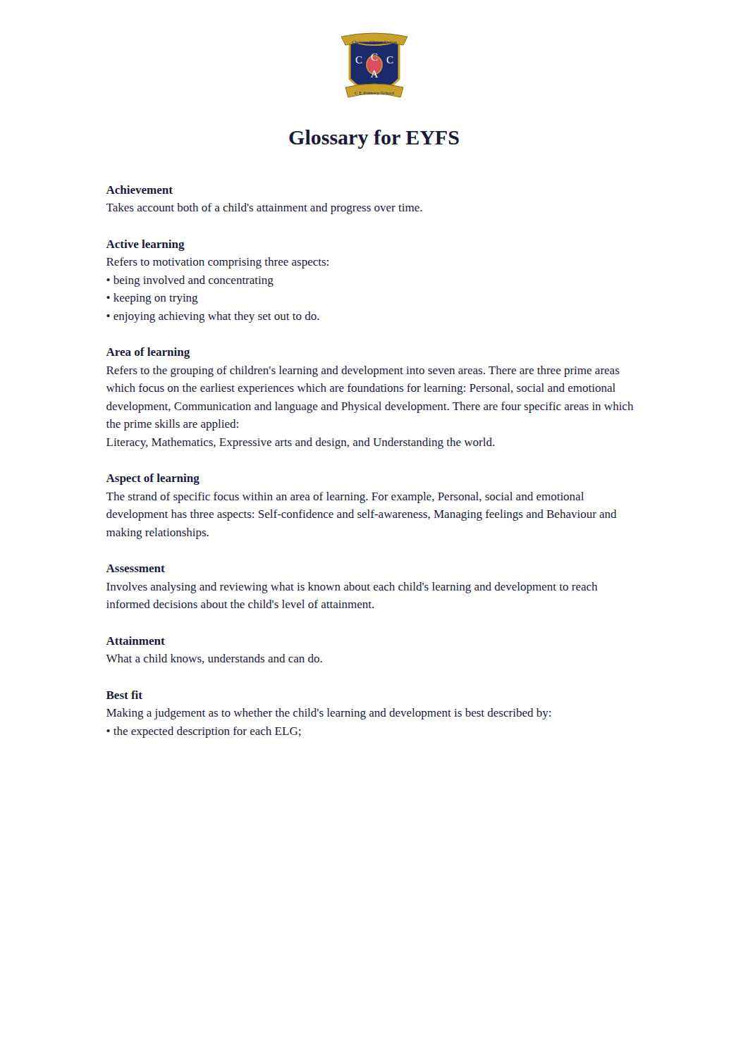C C C A Christus Christi Unitas C E Primary School
Glossary for EYFS
Achievement
Takes account both of a child's attainment and progress over time.
Active learning
Refers to motivation comprising three aspects:
being involved and concentrating
keeping on trying
enjoying achieving what they set out to do.
Area of learning
Refers to the grouping of children's learning and development into seven areas. There are three prime areas which focus on the earliest experiences which are foundations for learning: Personal, social and emotional development, Communication and language and Physical development. There are four specific areas in which the prime skills are applied:
Literacy, Mathematics, Expressive arts and design, and Understanding the world.
Aspect of learning
The strand of specific focus within an area of learning. For example, Personal, social and emotional development has three aspects: Self-confidence and self-awareness, Managing feelings and Behaviour and making relationships.
Assessment
Involves analysing and reviewing what is known about each child's learning and development to reach informed decisions about the child's level of attainment.
Attainment
What a child knows, understands and can do.
Best fit
Making a judgement as to whether the child's learning and development is best described by:
the expected description for each ELG;